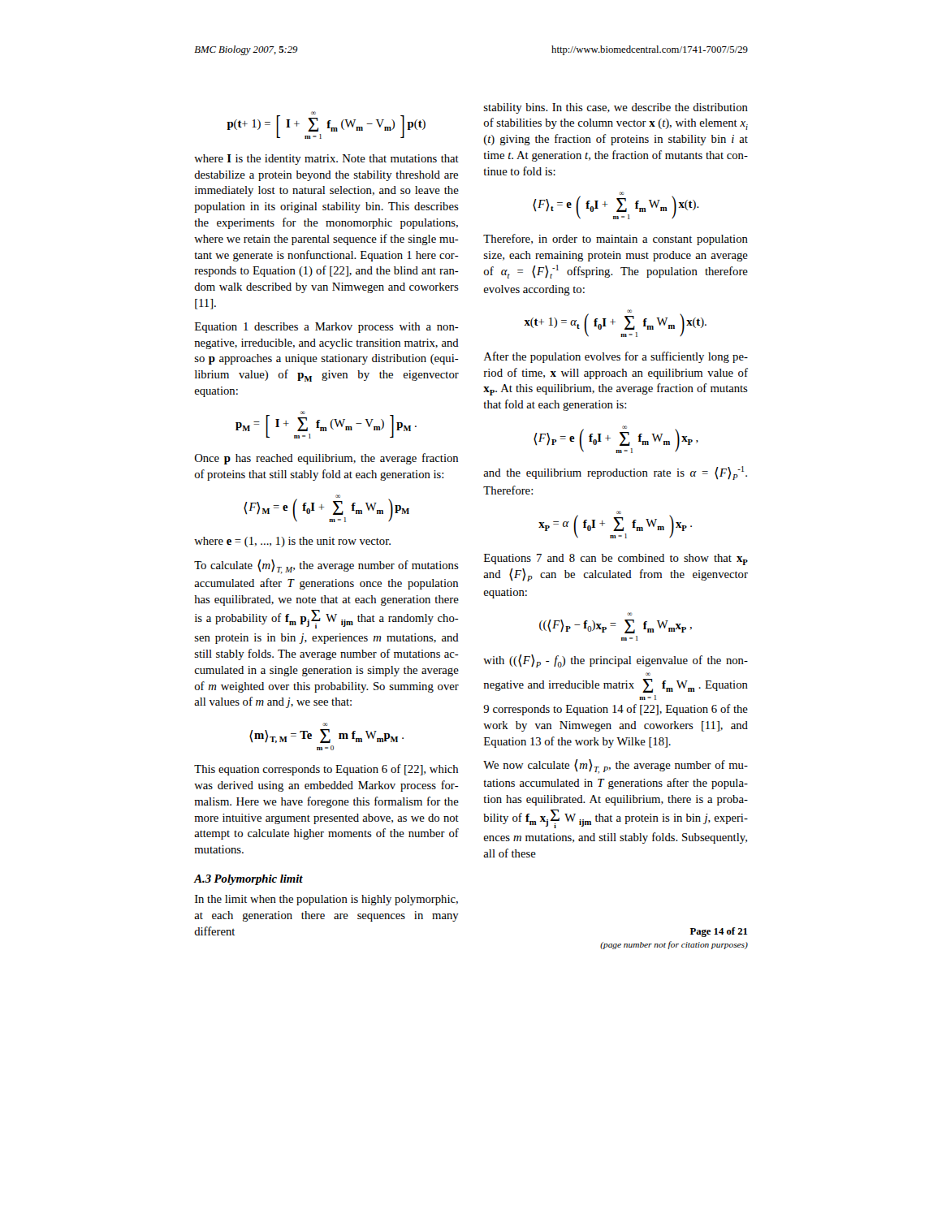BMC Biology 2007, 5:29
http://www.biomedcentral.com/1741-7007/5/29
p(t+ 1) = [ I + ∞Σm = 1 fm (Wm − Vm) ] p(t)
where I is the identity matrix. Note that mutations that destabilize a protein beyond the stability threshold are immediately lost to natural selection, and so leave the population in its original stability bin. This describes the experiments for the monomorphic populations, where we retain the parental sequence if the single mutant we generate is nonfunctional. Equation 1 here corresponds to Equation (1) of [22], and the blind ant random walk described by van Nimwegen and coworkers [11].
Equation 1 describes a Markov process with a non-negative, irreducible, and acyclic transition matrix, and so p approaches a unique stationary distribution (equilibrium value) of pM given by the eigenvector equation:
pM = [ I + ∞Σm = 1 fm (Wm − Vm) ] pM .
Once p has reached equilibrium, the average fraction of proteins that still stably fold at each generation is:
⟨F⟩M = e ( f0I + ∞Σm = 1 fm Wm ) pM
where e = (1, ..., 1) is the unit row vector.
To calculate ⟨m⟩T, M, the average number of mutations accumulated after T generations once the population has equilibrated, we note that at each generation there is a probability of fm pj Σi W ijm that a randomly chosen protein is in bin j, experiences m mutations, and still stably folds. The average number of mutations accumulated in a single generation is simply the average of m weighted over this probability. So summing over all values of m and j, we see that:
⟨m⟩T, M = Te ∞Σm = 0 m fm WmpM .
This equation corresponds to Equation 6 of [22], which was derived using an embedded Markov process formalism. Here we have foregone this formalism for the more intuitive argument presented above, as we do not attempt to calculate higher moments of the number of mutations.
A.3 Polymorphic limit
In the limit when the population is highly polymorphic, at each generation there are sequences in many different
stability bins. In this case, we describe the distribution of stabilities by the column vector x (t), with element xi (t) giving the fraction of proteins in stability bin i at time t. At generation t, the fraction of mutants that continue to fold is:
⟨F⟩t = e ( f0I + ∞Σm = 1 fm Wm ) x(t).
Therefore, in order to maintain a constant population size, each remaining protein must produce an average of αt = ⟨F⟩t-1 offspring. The population therefore evolves according to:
x(t+ 1) = αt ( f0I + ∞Σm = 1 fm Wm ) x(t).
After the population evolves for a sufficiently long period of time, x will approach an equilibrium value of xP. At this equilibrium, the average fraction of mutants that fold at each generation is:
⟨F⟩P = e ( f0I + ∞Σm = 1 fm Wm ) xP ,
and the equilibrium reproduction rate is α = ⟨F⟩P-1. Therefore:
xP = α ( f0I + ∞Σm = 1 fm Wm ) xP .
Equations 7 and 8 can be combined to show that xP and ⟨F⟩P can be calculated from the eigenvector equation:
((⟨F⟩P − f0)xP = ∞Σm = 1 fm WmxP ,
with ((⟨F⟩P - f0) the principal eigenvalue of the nonnegative and irreducible matrix ∞Σm = 1 fm Wm . Equation 9 corresponds to Equation 14 of [22], Equation 6 of the work by van Nimwegen and coworkers [11], and Equation 13 of the work by Wilke [18].
We now calculate ⟨m⟩T, P, the average number of mutations accumulated in T generations after the population has equilibrated. At equilibrium, there is a probability of fm xj Σi W ijm that a protein is in bin j, experiences m mutations, and still stably folds. Subsequently, all of these
Page 14 of 21
(page number not for citation purposes)